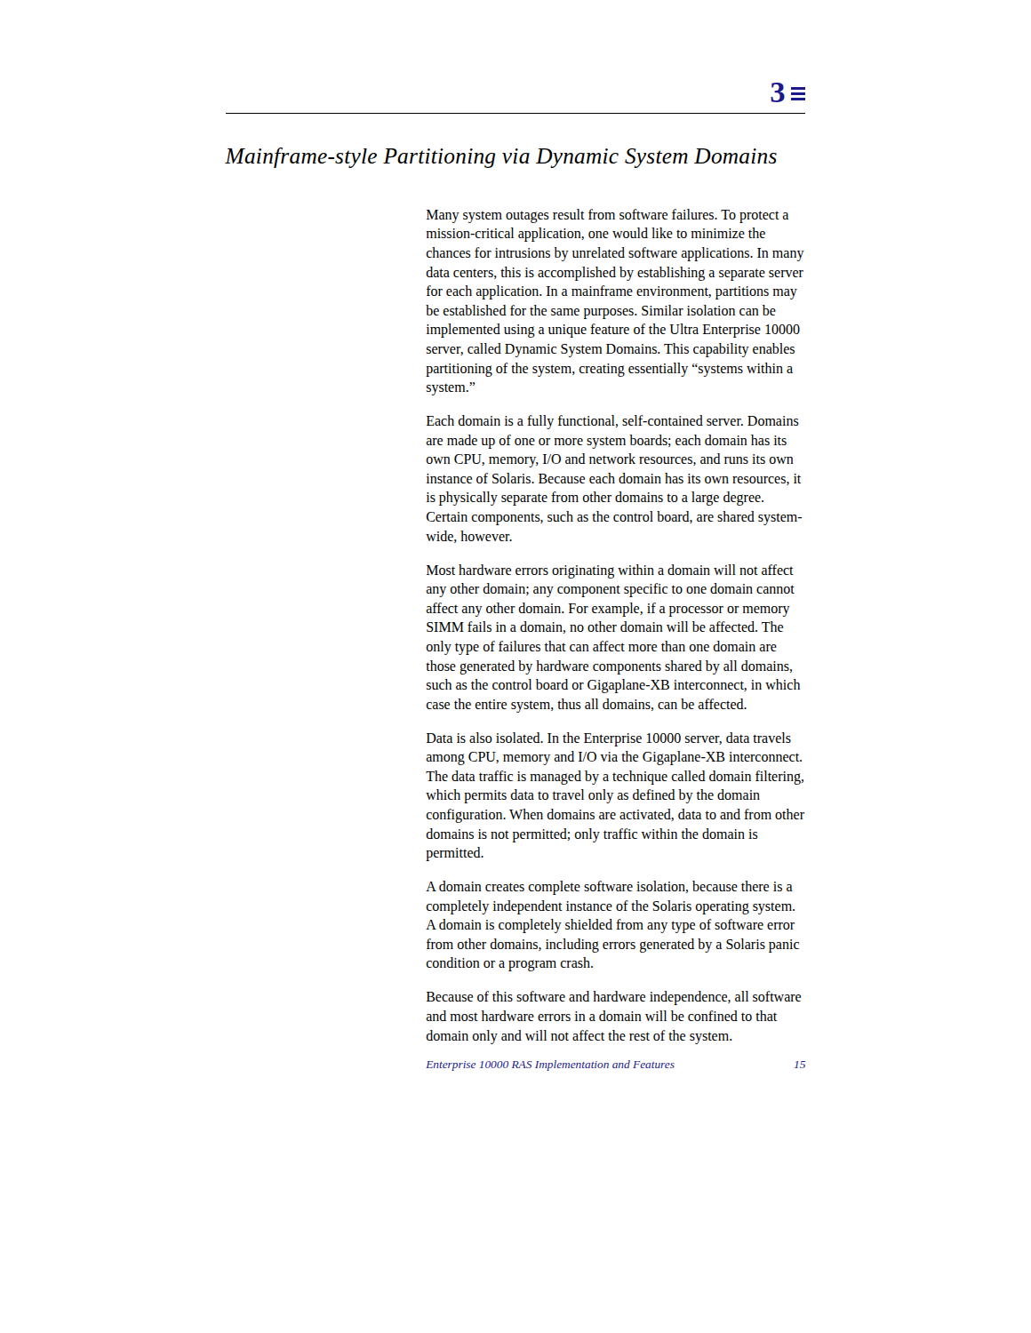3
Mainframe-style Partitioning via Dynamic System Domains
Many system outages result from software failures. To protect a mission-critical application, one would like to minimize the chances for intrusions by unrelated software applications. In many data centers, this is accomplished by establishing a separate server for each application. In a mainframe environment, partitions may be established for the same purposes. Similar isolation can be implemented using a unique feature of the Ultra Enterprise 10000 server, called Dynamic System Domains. This capability enables partitioning of the system, creating essentially “systems within a system.”
Each domain is a fully functional, self-contained server. Domains are made up of one or more system boards; each domain has its own CPU, memory, I/O and network resources, and runs its own instance of Solaris. Because each domain has its own resources, it is physically separate from other domains to a large degree. Certain components, such as the control board, are shared system-wide, however.
Most hardware errors originating within a domain will not affect any other domain; any component specific to one domain cannot affect any other domain. For example, if a processor or memory SIMM fails in a domain, no other domain will be affected. The only type of failures that can affect more than one domain are those generated by hardware components shared by all domains, such as the control board or Gigaplane-XB interconnect, in which case the entire system, thus all domains, can be affected.
Data is also isolated. In the Enterprise 10000 server, data travels among CPU, memory and I/O via the Gigaplane-XB interconnect. The data traffic is managed by a technique called domain filtering, which permits data to travel only as defined by the domain configuration. When domains are activated, data to and from other domains is not permitted; only traffic within the domain is permitted.
A domain creates complete software isolation, because there is a completely independent instance of the Solaris operating system. A domain is completely shielded from any type of software error from other domains, including errors generated by a Solaris panic condition or a program crash.
Because of this software and hardware independence, all software and most hardware errors in a domain will be confined to that domain only and will not affect the rest of the system.
Enterprise 10000 RAS Implementation and Features
15